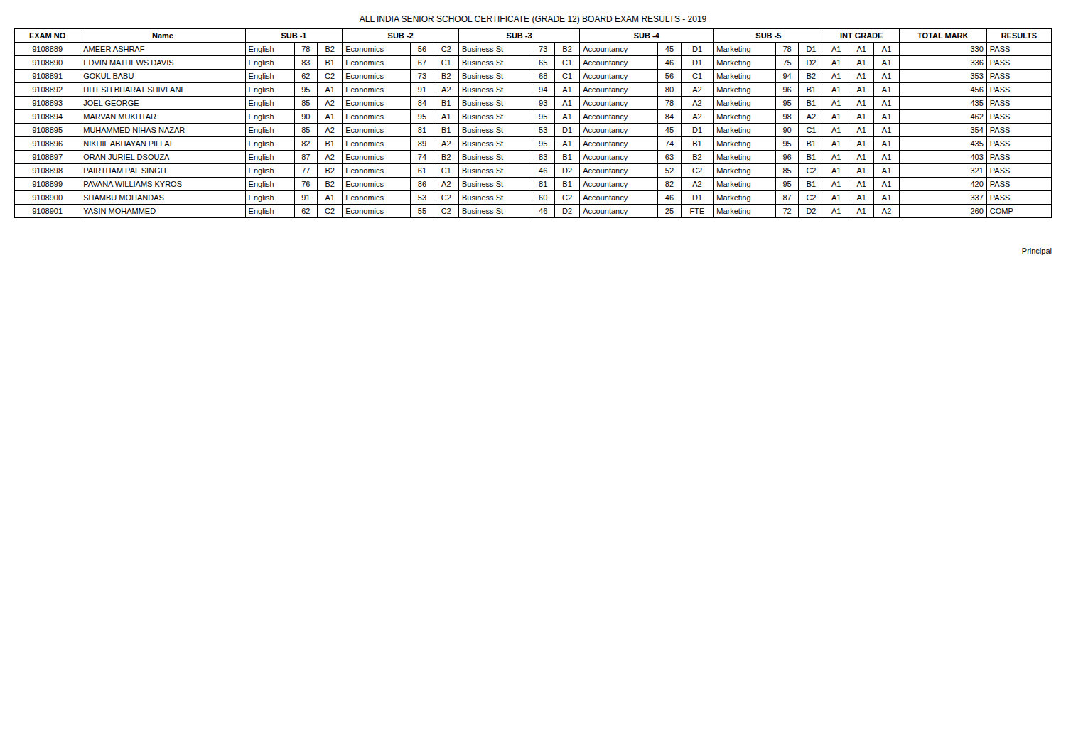ALL INDIA SENIOR SCHOOL CERTIFICATE (GRADE 12) BOARD EXAM RESULTS - 2019
| EXAM NO | Name | SUB -1 | SUB -2 | SUB -3 | SUB -4 | SUB -5 | INT GRADE | TOTAL MARK | RESULTS |
| --- | --- | --- | --- | --- | --- | --- | --- | --- | --- |
| 9108889 | AMEER ASHRAF | English | 78 | B2 | Economics | 56 | C2 | Business St | 73 | B2 | Accountancy | 45 | D1 | Marketing | 78 | D1 | A1 | A1 | A1 | 330 | PASS |
| 9108890 | EDVIN MATHEWS DAVIS | English | 83 | B1 | Economics | 67 | C1 | Business St | 65 | C1 | Accountancy | 46 | D1 | Marketing | 75 | D2 | A1 | A1 | A1 | 336 | PASS |
| 9108891 | GOKUL BABU | English | 62 | C2 | Economics | 73 | B2 | Business St | 68 | C1 | Accountancy | 56 | C1 | Marketing | 94 | B2 | A1 | A1 | A1 | 353 | PASS |
| 9108892 | HITESH BHARAT SHIVLANI | English | 95 | A1 | Economics | 91 | A2 | Business St | 94 | A1 | Accountancy | 80 | A2 | Marketing | 96 | B1 | A1 | A1 | A1 | 456 | PASS |
| 9108893 | JOEL GEORGE | English | 85 | A2 | Economics | 84 | B1 | Business St | 93 | A1 | Accountancy | 78 | A2 | Marketing | 95 | B1 | A1 | A1 | A1 | 435 | PASS |
| 9108894 | MARVAN MUKHTAR | English | 90 | A1 | Economics | 95 | A1 | Business St | 95 | A1 | Accountancy | 84 | A2 | Marketing | 98 | A2 | A1 | A1 | A1 | 462 | PASS |
| 9108895 | MUHAMMED NIHAS NAZAR | English | 85 | A2 | Economics | 81 | B1 | Business St | 53 | D1 | Accountancy | 45 | D1 | Marketing | 90 | C1 | A1 | A1 | A1 | 354 | PASS |
| 9108896 | NIKHIL ABHAYAN PILLAI | English | 82 | B1 | Economics | 89 | A2 | Business St | 95 | A1 | Accountancy | 74 | B1 | Marketing | 95 | B1 | A1 | A1 | A1 | 435 | PASS |
| 9108897 | ORAN JURIEL DSOUZA | English | 87 | A2 | Economics | 74 | B2 | Business St | 83 | B1 | Accountancy | 63 | B2 | Marketing | 96 | B1 | A1 | A1 | A1 | 403 | PASS |
| 9108898 | PAIRTHAM PAL SINGH | English | 77 | B2 | Economics | 61 | C1 | Business St | 46 | D2 | Accountancy | 52 | C2 | Marketing | 85 | C2 | A1 | A1 | A1 | 321 | PASS |
| 9108899 | PAVANA WILLIAMS KYROS | English | 76 | B2 | Economics | 86 | A2 | Business St | 81 | B1 | Accountancy | 82 | A2 | Marketing | 95 | B1 | A1 | A1 | A1 | 420 | PASS |
| 9108900 | SHAMBU MOHANDAS | English | 91 | A1 | Economics | 53 | C2 | Business St | 60 | C2 | Accountancy | 46 | D1 | Marketing | 87 | C2 | A1 | A1 | A1 | 337 | PASS |
| 9108901 | YASIN MOHAMMED | English | 62 | C2 | Economics | 55 | C2 | Business St | 46 | D2 | Accountancy | 25 | FTE | Marketing | 72 | D2 | A1 | A1 | A2 | 260 | COMP |
Principal